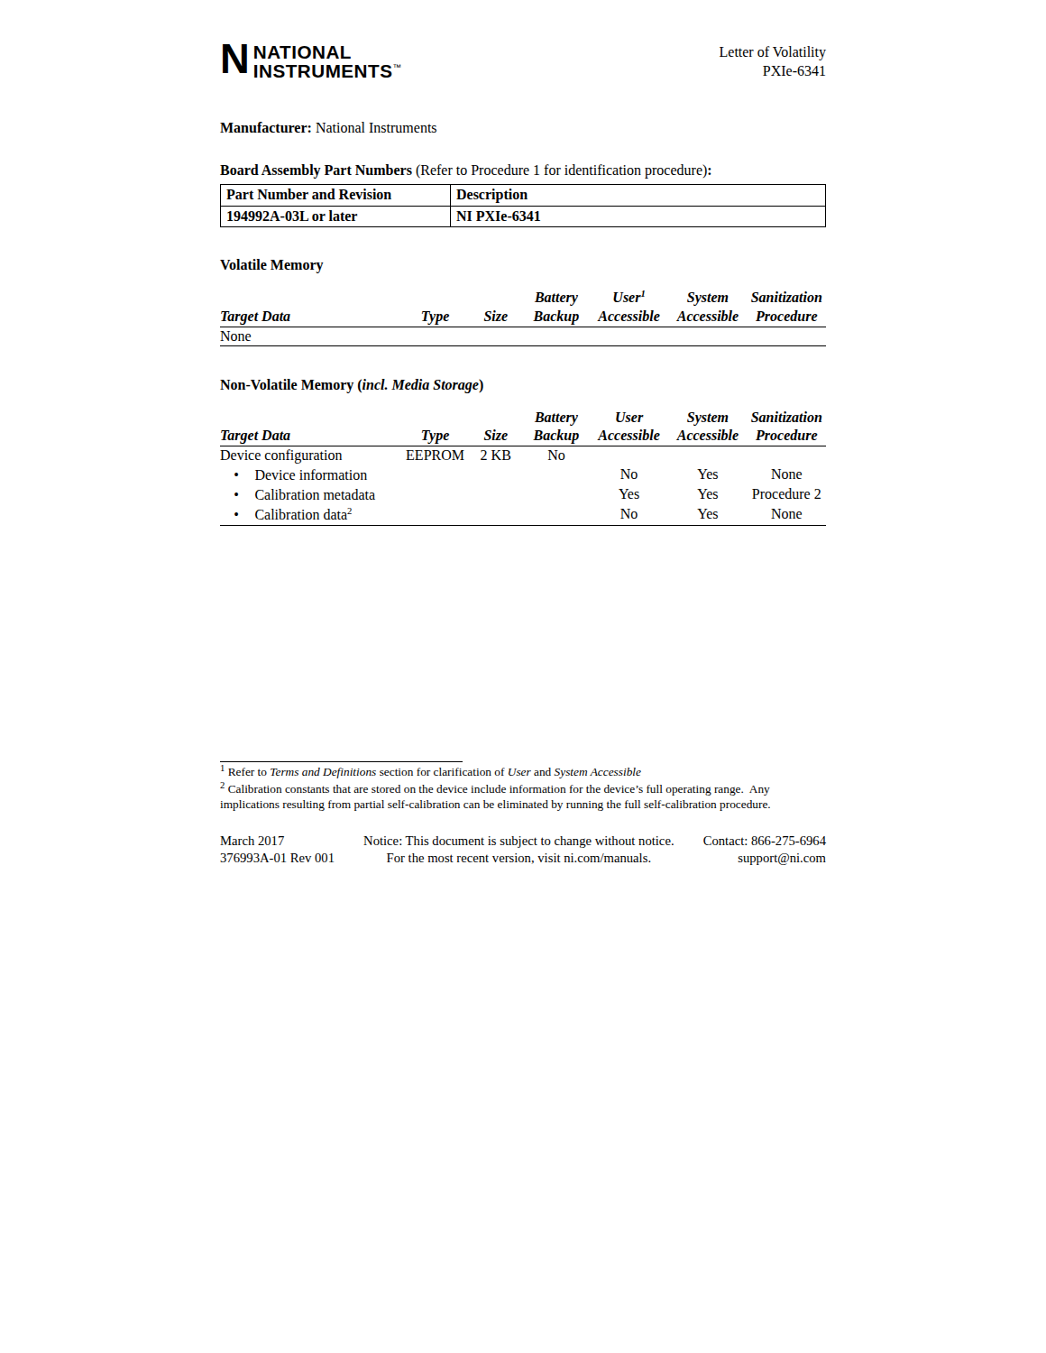N
NATIONAL
INSTRUMENTS™
Letter of Volatility
PXIe-6341
Manufacturer: National Instruments
Board Assembly Part Numbers (Refer to Procedure 1 for identification procedure):
| Part Number and Revision | Description |
| --- | --- |
| 194992A-03L or later | NI PXIe-6341 |
Volatile Memory
| | | | Battery | User 1 | System | Sanitization |
| --- | --- | --- | --- | --- | --- | --- |
| Target Data | Type | Size | Backup | Accessible | Accessible | Procedure |
| None | | | | | | |
Non-Volatile Memory (incl. Media Storage)
| | | | Battery | User | System | Sanitization |
| --- | --- | --- | --- | --- | --- | --- |
| Target Data | Type | Size | Backup | Accessible | Accessible | Procedure |
| Device configuration | EEPROM | 2 KB | No | | | |
| Device information | | | | No | Yes | None |
| Calibration metadata | | | | Yes | Yes | Procedure 2 |
| Calibration data 2 | | | | No | Yes | None |
1 Refer to Terms and Definitions section for clarification of User and System Accessible
2 Calibration constants that are stored on the device include information for the device’s full operating range. Any implications resulting from partial self-calibration can be eliminated by running the full self-calibration procedure.
March 2017
376993A-01 Rev 001
Notice: This document is subject to change without notice.
For the most recent version, visit ni.com/manuals.
Contact: 866-275-6964
support@ni.com